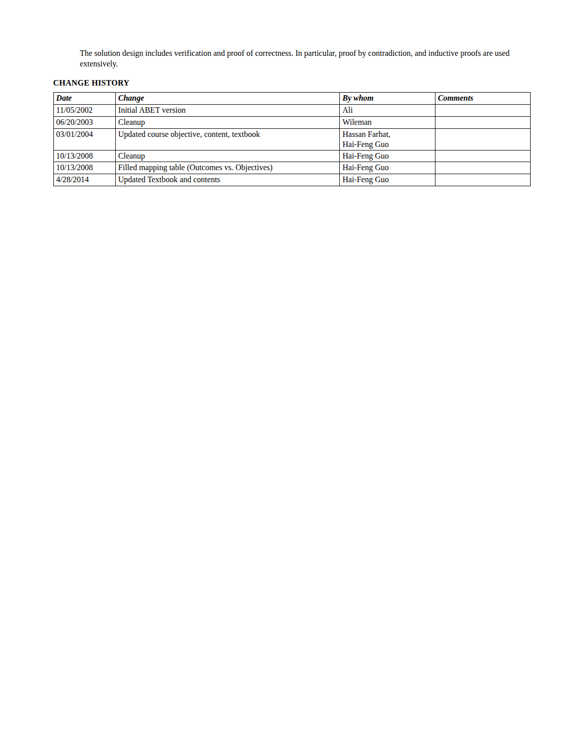The solution design includes verification and proof of correctness. In particular, proof by contradiction, and inductive proofs are used extensively.
CHANGE HISTORY
| Date | Change | By whom | Comments |
| --- | --- | --- | --- |
| 11/05/2002 | Initial ABET version | Ali | |
| 06/20/2003 | Cleanup | Wileman | |
| 03/01/2004 | Updated course objective, content, textbook | Hassan Farhat, Hai-Feng Guo | |
| 10/13/2008 | Cleanup | Hai-Feng Guo | |
| 10/13/2008 | Filled mapping table (Outcomes vs. Objectives) | Hai-Feng Guo | |
| 4/28/2014 | Updated Textbook and contents | Hai-Feng Guo | |